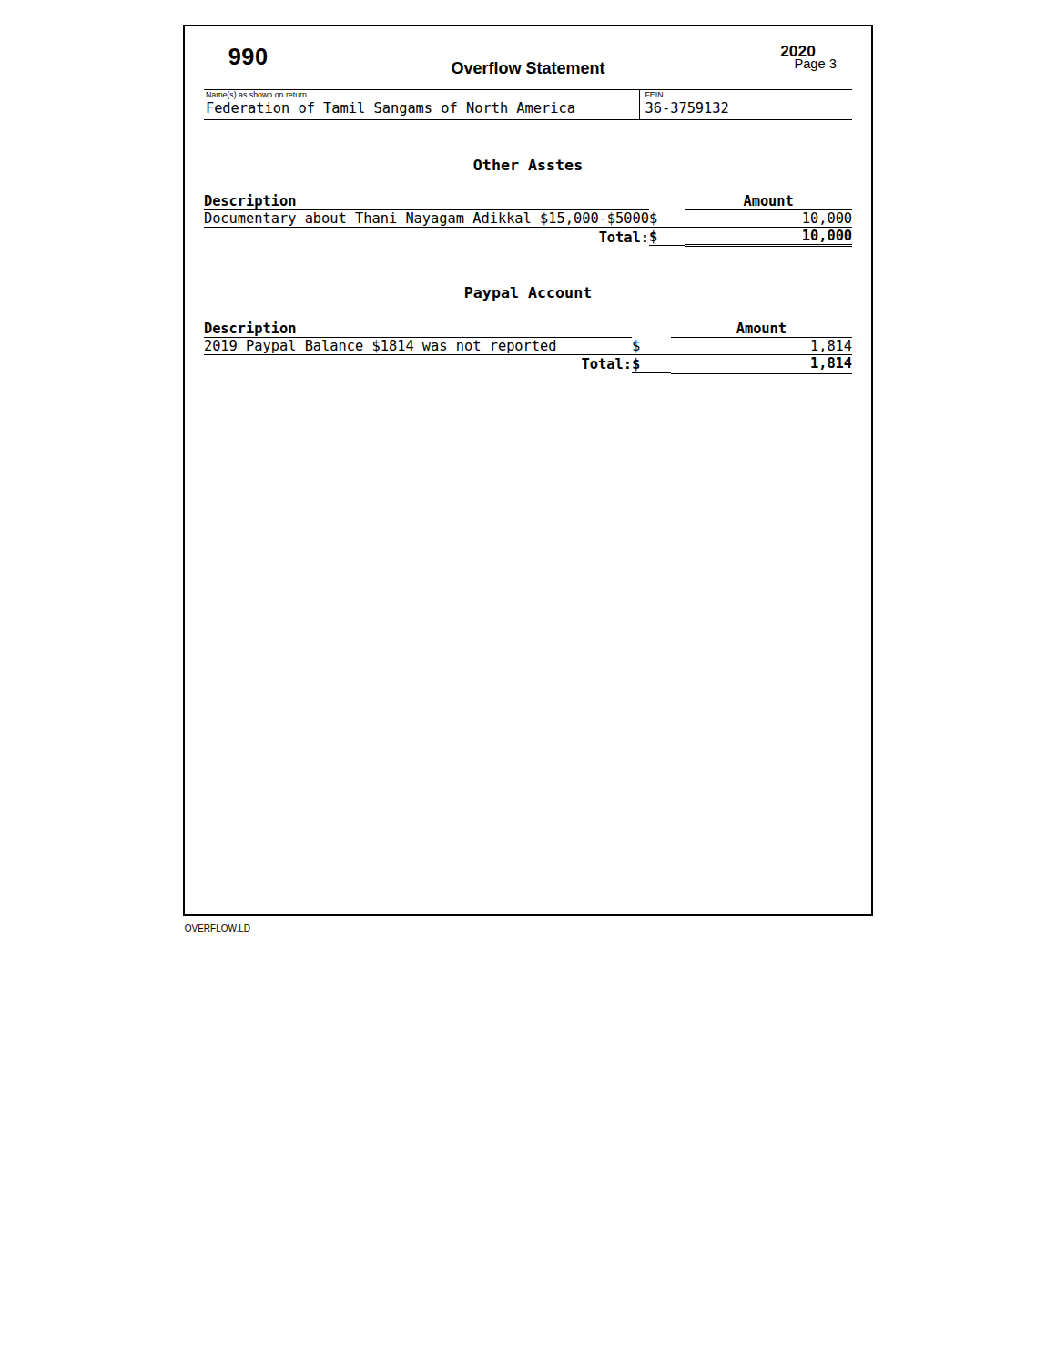990
Overflow Statement
2020
Page 3
Name(s) as shown on return
Federation of Tamil Sangams of North America
FEIN
36-3759132
Other Asstes
| Description | | Amount |
| --- | --- | --- |
| Documentary about Thani Nayagam Adikkal $15,000-$5000 | $ | 10,000 |
| Total: | $ | 10,000 |
Paypal Account
| Description | | Amount |
| --- | --- | --- |
| 2019 Paypal Balance $1814 was not reported | $ | 1,814 |
| Total: | $ | 1,814 |
OVERFLOW.LD